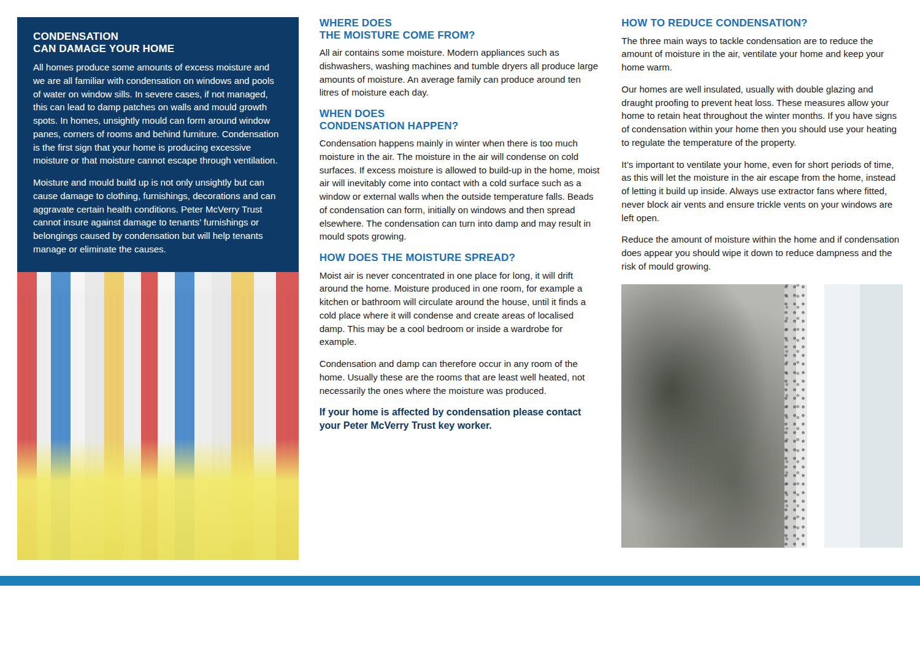Condensation
can damage your home
All homes produce some amounts of excess moisture and we are all familiar with condensation on windows and pools of water on window sills. In severe cases, if not managed, this can lead to damp patches on walls and mould growth spots. In homes, unsightly mould can form around window panes, corners of rooms and behind furniture. Condensation is the first sign that your home is producing excessive moisture or that moisture cannot escape through ventilation.
Moisture and mould build up is not only unsightly but can cause damage to clothing, furnishings, decorations and can aggravate certain health conditions. Peter McVerry Trust cannot insure against damage to tenants’ furnishings or belongings caused by condensation but will help tenants manage or eliminate the causes.
Where does
the moisture come from?
All air contains some moisture. Modern appliances such as dishwashers, washing machines and tumble dryers all produce large amounts of moisture. An average family can produce around ten litres of moisture each day.
When does
condensation happen?
Condensation happens mainly in winter when there is too much moisture in the air. The moisture in the air will condense on cold surfaces. If excess moisture is allowed to build-up in the home, moist air will inevitably come into contact with a cold surface such as a window or external walls when the outside temperature falls. Beads of condensation can form, initially on windows and then spread elsewhere. The condensation can turn into damp and may result in mould spots growing.
How does the moisture spread?
Moist air is never concentrated in one place for long, it will drift around the home. Moisture produced in one room, for example a kitchen or bathroom will circulate around the house, until it finds a cold place where it will condense and create areas of localised damp. This may be a cool bedroom or inside a wardrobe for example.
Condensation and damp can therefore occur in any room of the home. Usually these are the rooms that are least well heated, not necessarily the ones where the moisture was produced.
If your home is affected by condensation please contact your Peter McVerry Trust key worker.
How to reduce condensation?
The three main ways to tackle condensation are to reduce the amount of moisture in the air, ventilate your home and keep your home warm.
Our homes are well insulated, usually with double glazing and draught proofing to prevent heat loss. These measures allow your home to retain heat throughout the winter months. If you have signs of condensation within your home then you should use your heating to regulate the temperature of the property.
It’s important to ventilate your home, even for short periods of time, as this will let the moisture in the air escape from the home, instead of letting it build up inside. Always use extractor fans where fitted, never block air vents and ensure trickle vents on your windows are left open.
Reduce the amount of moisture within the home and if condensation does appear you should wipe it down to reduce dampness and the risk of mould growing.